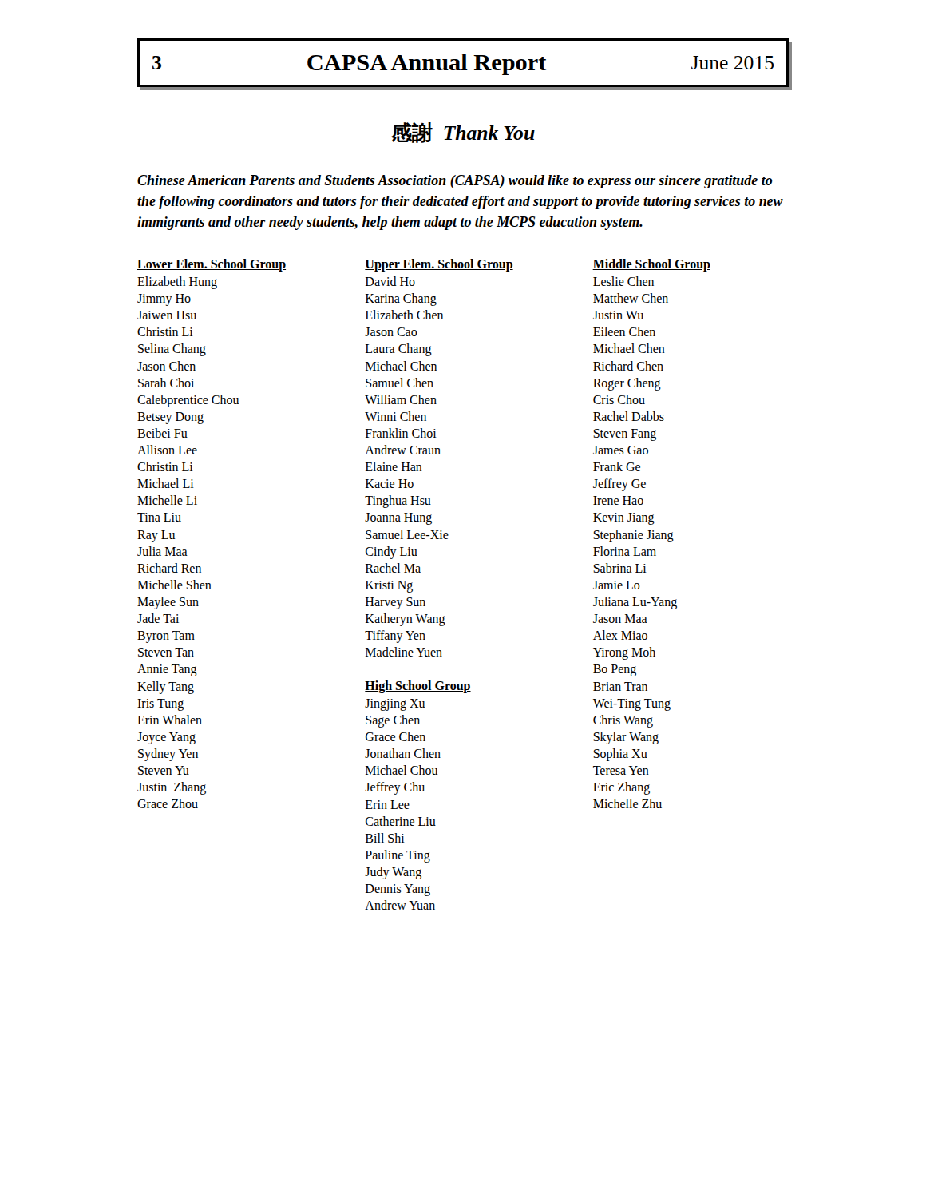3
CAPSA Annual Report
June 2015
感謝 Thank You
Chinese American Parents and Students Association (CAPSA) would like to express our sincere gratitude to the following coordinators and tutors for their dedicated effort and support to provide tutoring services to new immigrants and other needy students, help them adapt to the MCPS education system.
Lower Elem. School Group
Elizabeth Hung
Jimmy Ho
Jaiwen Hsu
Christin Li
Selina Chang
Jason Chen
Sarah Choi
Calebprentice Chou
Betsey Dong
Beibei Fu
Allison Lee
Christin Li
Michael Li
Michelle Li
Tina Liu
Ray Lu
Julia Maa
Richard Ren
Michelle Shen
Maylee Sun
Jade Tai
Byron Tam
Steven Tan
Annie Tang
Kelly Tang
Iris Tung
Erin Whalen
Joyce Yang
Sydney Yen
Steven Yu
Justin Zhang
Grace Zhou
Upper Elem. School Group
David Ho
Karina Chang
Elizabeth Chen
Jason Cao
Laura Chang
Michael Chen
Samuel Chen
William Chen
Winni Chen
Franklin Choi
Andrew Craun
Elaine Han
Kacie Ho
Tinghua Hsu
Joanna Hung
Samuel Lee-Xie
Cindy Liu
Rachel Ma
Kristi Ng
Harvey Sun
Katheryn Wang
Tiffany Yen
Madeline Yuen
High School Group
Jingjing Xu
Sage Chen
Grace Chen
Jonathan Chen
Michael Chou
Jeffrey Chu
Erin Lee
Catherine Liu
Bill Shi
Pauline Ting
Judy Wang
Dennis Yang
Andrew Yuan
Middle School Group
Leslie Chen
Matthew Chen
Justin Wu
Eileen Chen
Michael Chen
Richard Chen
Roger Cheng
Cris Chou
Rachel Dabbs
Steven Fang
James Gao
Frank Ge
Jeffrey Ge
Irene Hao
Kevin Jiang
Stephanie Jiang
Florina Lam
Sabrina Li
Jamie Lo
Juliana Lu-Yang
Jason Maa
Alex Miao
Yirong Moh
Bo Peng
Brian Tran
Wei-Ting Tung
Chris Wang
Skylar Wang
Sophia Xu
Teresa Yen
Eric Zhang
Michelle Zhu